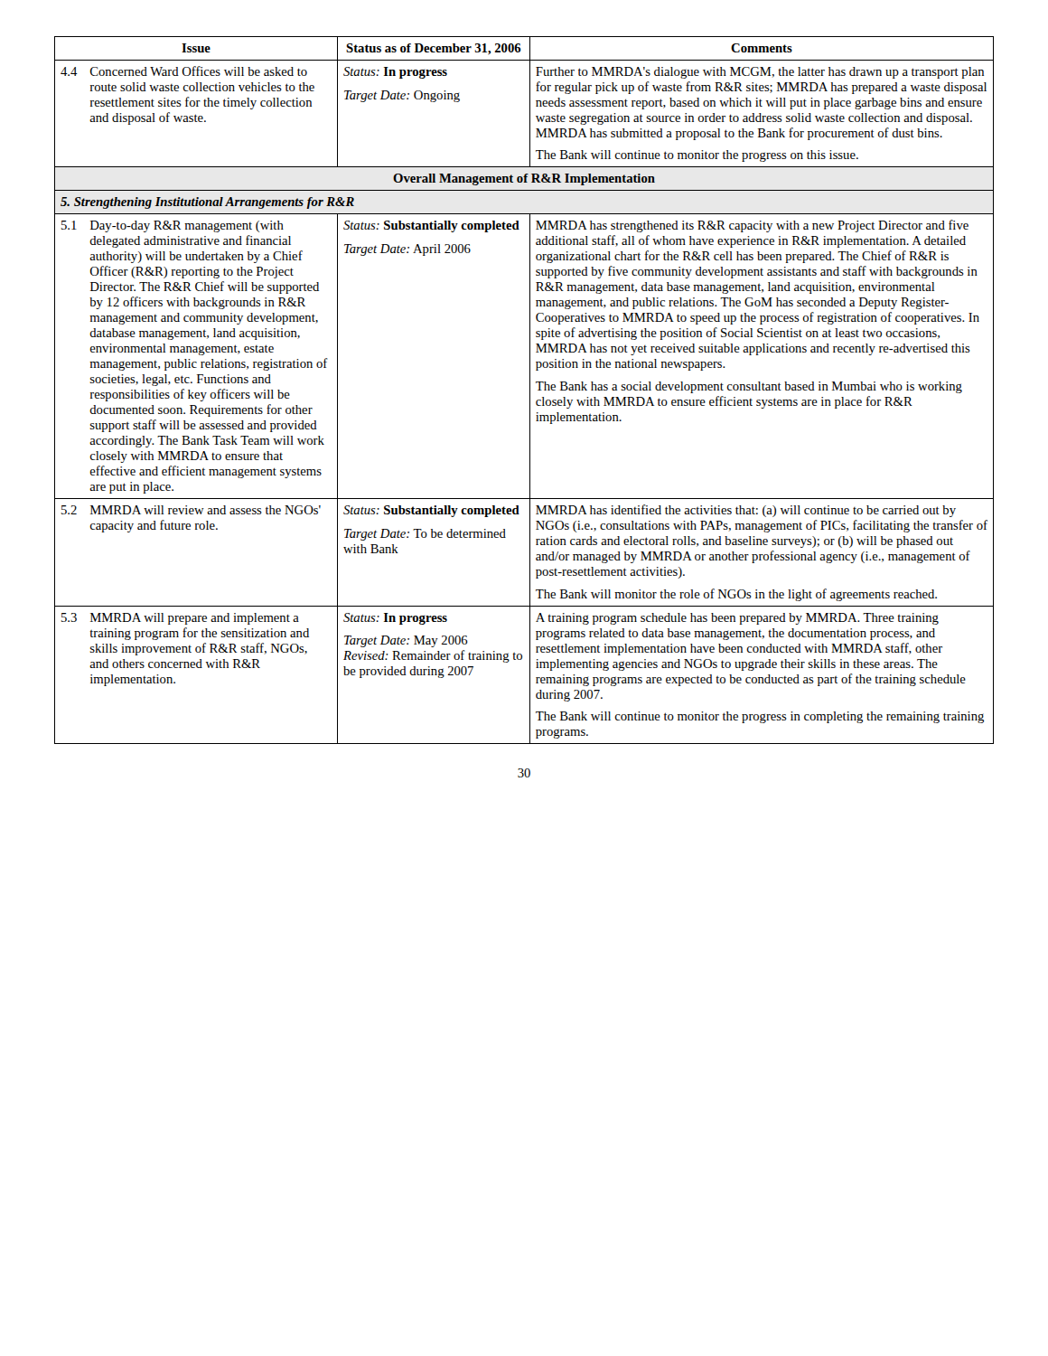| Issue | Status as of December 31, 2006 | Comments |
| --- | --- | --- |
| 4.4 Concerned Ward Offices will be asked to route solid waste collection vehicles to the resettlement sites for the timely collection and disposal of waste. | Status: In progress Target Date: Ongoing | Further to MMRDA's dialogue with MCGM, the latter has drawn up a transport plan for regular pick up of waste from R&R sites; MMRDA has prepared a waste disposal needs assessment report, based on which it will put in place garbage bins and ensure waste segregation at source in order to address solid waste collection and disposal. MMRDA has submitted a proposal to the Bank for procurement of dust bins. The Bank will continue to monitor the progress on this issue. |
| Overall Management of R&R Implementation |
| 5. Strengthening Institutional Arrangements for R&R |
| 5.1 Day-to-day R&R management (with delegated administrative and financial authority) will be undertaken by a Chief Officer (R&R) reporting to the Project Director. The R&R Chief will be supported by 12 officers with backgrounds in R&R management and community development, database management, land acquisition, environmental management, estate management, public relations, registration of societies, legal, etc. Functions and responsibilities of key officers will be documented soon. Requirements for other support staff will be assessed and provided accordingly. The Bank Task Team will work closely with MMRDA to ensure that effective and efficient management systems are put in place. | Status: Substantially completed Target Date: April 2006 | MMRDA has strengthened its R&R capacity with a new Project Director and five additional staff, all of whom have experience in R&R implementation. A detailed organizational chart for the R&R cell has been prepared. The Chief of R&R is supported by five community development assistants and staff with backgrounds in R&R management, data base management, land acquisition, environmental management, and public relations. The GoM has seconded a Deputy Register-Cooperatives to MMRDA to speed up the process of registration of cooperatives. In spite of advertising the position of Social Scientist on at least two occasions, MMRDA has not yet received suitable applications and recently re-advertised this position in the national newspapers. The Bank has a social development consultant based in Mumbai who is working closely with MMRDA to ensure efficient systems are in place for R&R implementation. |
| 5.2 MMRDA will review and assess the NGOs' capacity and future role. | Status: Substantially completed Target Date: To be determined with Bank | MMRDA has identified the activities that: (a) will continue to be carried out by NGOs (i.e., consultations with PAPs, management of PICs, facilitating the transfer of ration cards and electoral rolls, and baseline surveys); or (b) will be phased out and/or managed by MMRDA or another professional agency (i.e., management of post-resettlement activities). The Bank will monitor the role of NGOs in the light of agreements reached. |
| 5.3 MMRDA will prepare and implement a training program for the sensitization and skills improvement of R&R staff, NGOs, and others concerned with R&R implementation. | Status: In progress Target Date: May 2006 Revised: Remainder of training to be provided during 2007 | A training program schedule has been prepared by MMRDA. Three training programs related to data base management, the documentation process, and resettlement implementation have been conducted with MMRDA staff, other implementing agencies and NGOs to upgrade their skills in these areas. The remaining programs are expected to be conducted as part of the training schedule during 2007. The Bank will continue to monitor the progress in completing the remaining training programs. |
30